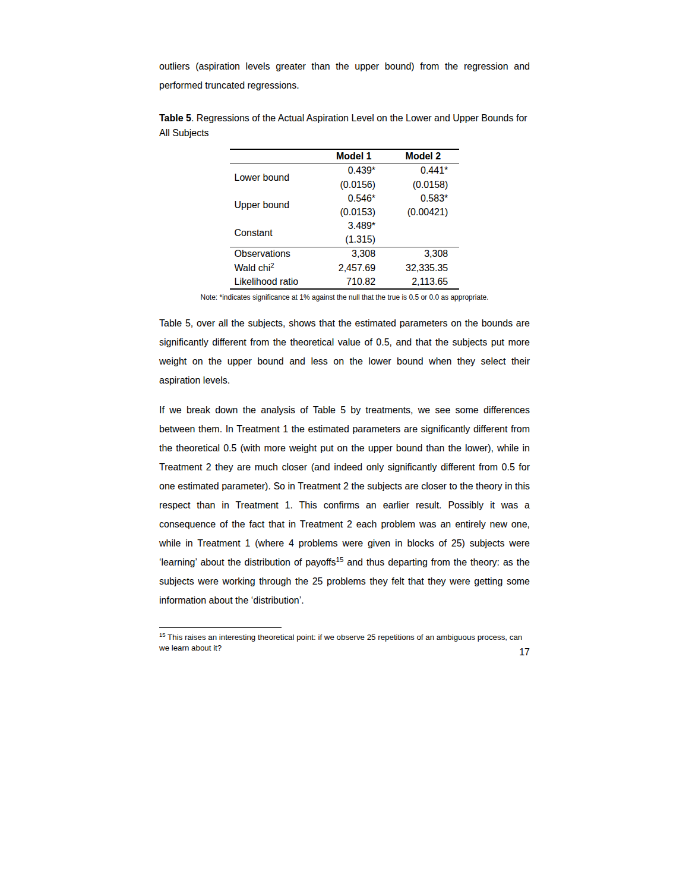outliers (aspiration levels greater than the upper bound) from the regression and performed truncated regressions.
Table 5. Regressions of the Actual Aspiration Level on the Lower and Upper Bounds for All Subjects
| | Model 1 | Model 2 |
| --- | --- | --- |
| Lower bound | 0.439* | 0.441* |
| (0.0156) | (0.0158) |
| Upper bound | 0.546* | 0.583* |
| (0.0153) | (0.00421) |
| Constant | 3.489* | |
| (1.315) | |
| Observations | 3,308 | 3,308 |
| Wald chi 2 | 2,457.69 | 32,335.35 |
| Likelihood ratio | 710.82 | 2,113.65 |
Note: *indicates significance at 1% against the null that the true is 0.5 or 0.0 as appropriate.
Table 5, over all the subjects, shows that the estimated parameters on the bounds are significantly different from the theoretical value of 0.5, and that the subjects put more weight on the upper bound and less on the lower bound when they select their aspiration levels.
If we break down the analysis of Table 5 by treatments, we see some differences between them. In Treatment 1 the estimated parameters are significantly different from the theoretical 0.5 (with more weight put on the upper bound than the lower), while in Treatment 2 they are much closer (and indeed only significantly different from 0.5 for one estimated parameter). So in Treatment 2 the subjects are closer to the theory in this respect than in Treatment 1. This confirms an earlier result. Possibly it was a consequence of the fact that in Treatment 2 each problem was an entirely new one, while in Treatment 1 (where 4 problems were given in blocks of 25) subjects were ‘learning’ about the distribution of payoffs15 and thus departing from the theory: as the subjects were working through the 25 problems they felt that they were getting some information about the ‘distribution’.
15 This raises an interesting theoretical point: if we observe 25 repetitions of an ambiguous process, can we learn about it?
17